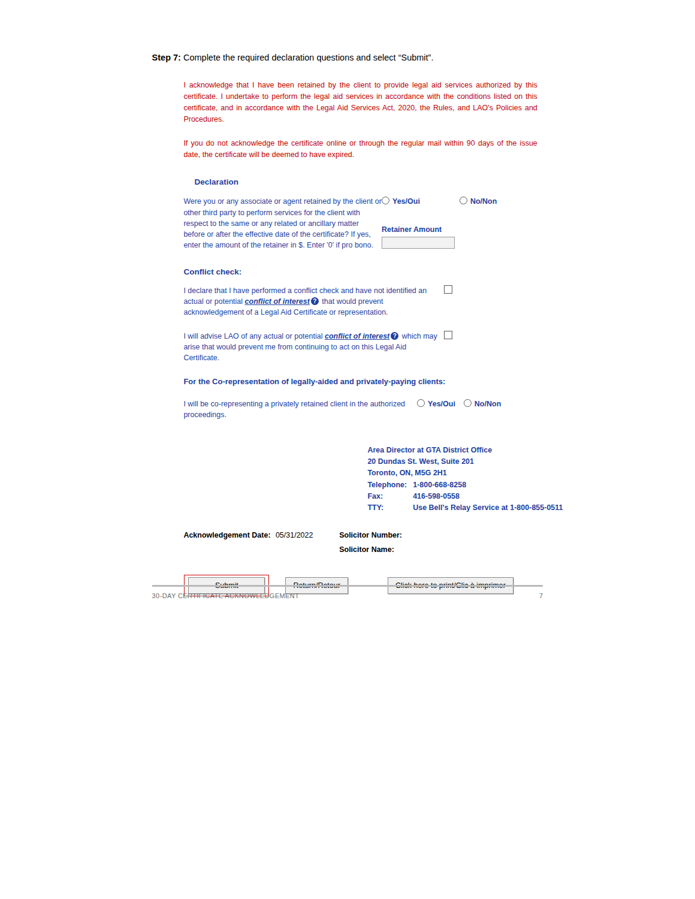Step 7: Complete the required declaration questions and select “Submit”.
I acknowledge that I have been retained by the client to provide legal aid services authorized by this certificate. I undertake to perform the legal aid services in accordance with the conditions listed on this certificate, and in accordance with the Legal Aid Services Act, 2020, the Rules, and LAO's Policies and Procedures.
If you do not acknowledge the certificate online or through the regular mail within 90 days of the issue date, the certificate will be deemed to have expired.
Declaration
| Were you or any associate or agent retained by the client or other third party to perform services for the client with respect to the same or any related or ancillary matter before or after the effective date of the certificate? If yes, enter the amount of the retainer in $. Enter '0' if pro bono. | Yes/Oui Retainer Amount | No/Non |
Conflict check:
| I declare that I have performed a conflict check and have not identified an actual or potential conflict of interest ? that would prevent acknowledgement of a Legal Aid Certificate or representation. | |
| I will advise LAO of any actual or potential conflict of interest ? which may arise that would prevent me from continuing to act on this Legal Aid Certificate. | |
For the Co-representation of legally-aided and privately-paying clients:
| I will be co-representing a privately retained client in the authorized proceedings. | Yes/Oui No/Non |
Area Director at GTA District Office
20 Dundas St. West, Suite 201
Toronto, ON, M5G 2H1
| Telephone: | 1-800-668-8258 |
| Fax: | 416-598-0558 |
| TTY: | Use Bell's Relay Service at 1-800-855-0511 |
| Acknowledgement Date: | 05/31/2022 | Solicitor Number: | |
| | | Solicitor Name: | |
| Submit | Return/Retour | Click here to print/Clic à imprimer |
30-DAY CERTIFICATE ACKNOWLEDGEMENT
7